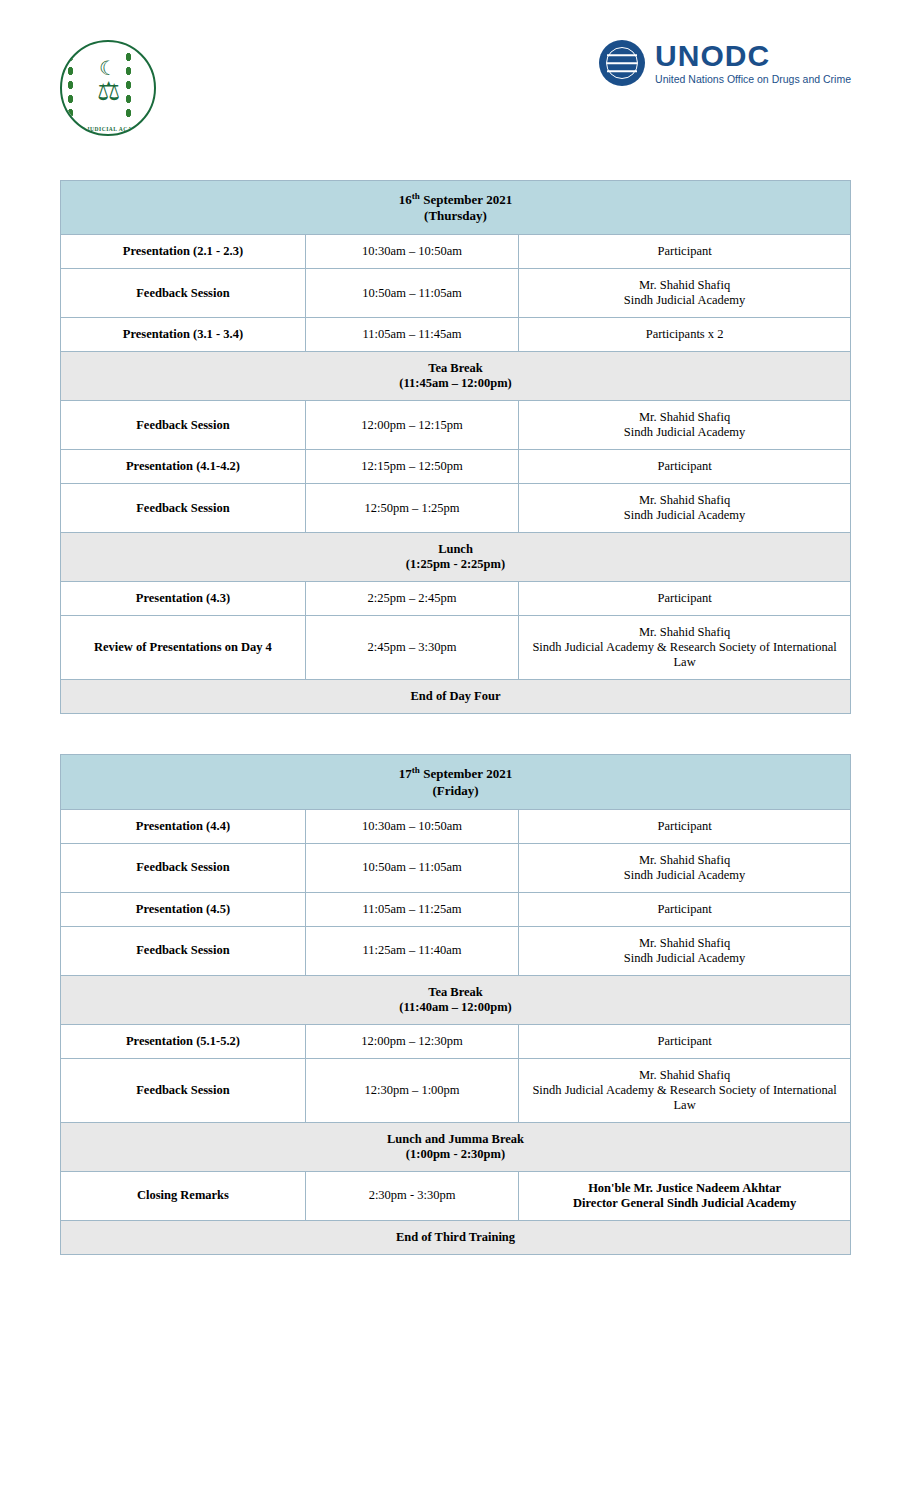☾
⚖
SINDH JUDICIAL ACADEMY
UNODC
United Nations Office on Drugs and Crime
| 16 th September 2021 (Thursday) |
| Presentation (2.1 - 2.3) | 10:30am – 10:50am | Participant |
| Feedback Session | 10:50am – 11:05am | Mr. Shahid Shafiq Sindh Judicial Academy |
| Presentation (3.1 - 3.4) | 11:05am – 11:45am | Participants x 2 |
| Tea Break (11:45am – 12:00pm) |
| Feedback Session | 12:00pm – 12:15pm | Mr. Shahid Shafiq Sindh Judicial Academy |
| Presentation (4.1-4.2) | 12:15pm – 12:50pm | Participant |
| Feedback Session | 12:50pm – 1:25pm | Mr. Shahid Shafiq Sindh Judicial Academy |
| Lunch (1:25pm - 2:25pm) |
| Presentation (4.3) | 2:25pm – 2:45pm | Participant |
| Review of Presentations on Day 4 | 2:45pm – 3:30pm | Mr. Shahid Shafiq Sindh Judicial Academy & Research Society of International Law |
| End of Day Four |
| 17 th September 2021 (Friday) |
| Presentation (4.4) | 10:30am – 10:50am | Participant |
| Feedback Session | 10:50am – 11:05am | Mr. Shahid Shafiq Sindh Judicial Academy |
| Presentation (4.5) | 11:05am – 11:25am | Participant |
| Feedback Session | 11:25am – 11:40am | Mr. Shahid Shafiq Sindh Judicial Academy |
| Tea Break (11:40am – 12:00pm) |
| Presentation (5.1-5.2) | 12:00pm – 12:30pm | Participant |
| Feedback Session | 12:30pm – 1:00pm | Mr. Shahid Shafiq Sindh Judicial Academy & Research Society of International Law |
| Lunch and Jumma Break (1:00pm - 2:30pm) |
| Closing Remarks | 2:30pm - 3:30pm | Hon'ble Mr. Justice Nadeem Akhtar Director General Sindh Judicial Academy |
| End of Third Training |